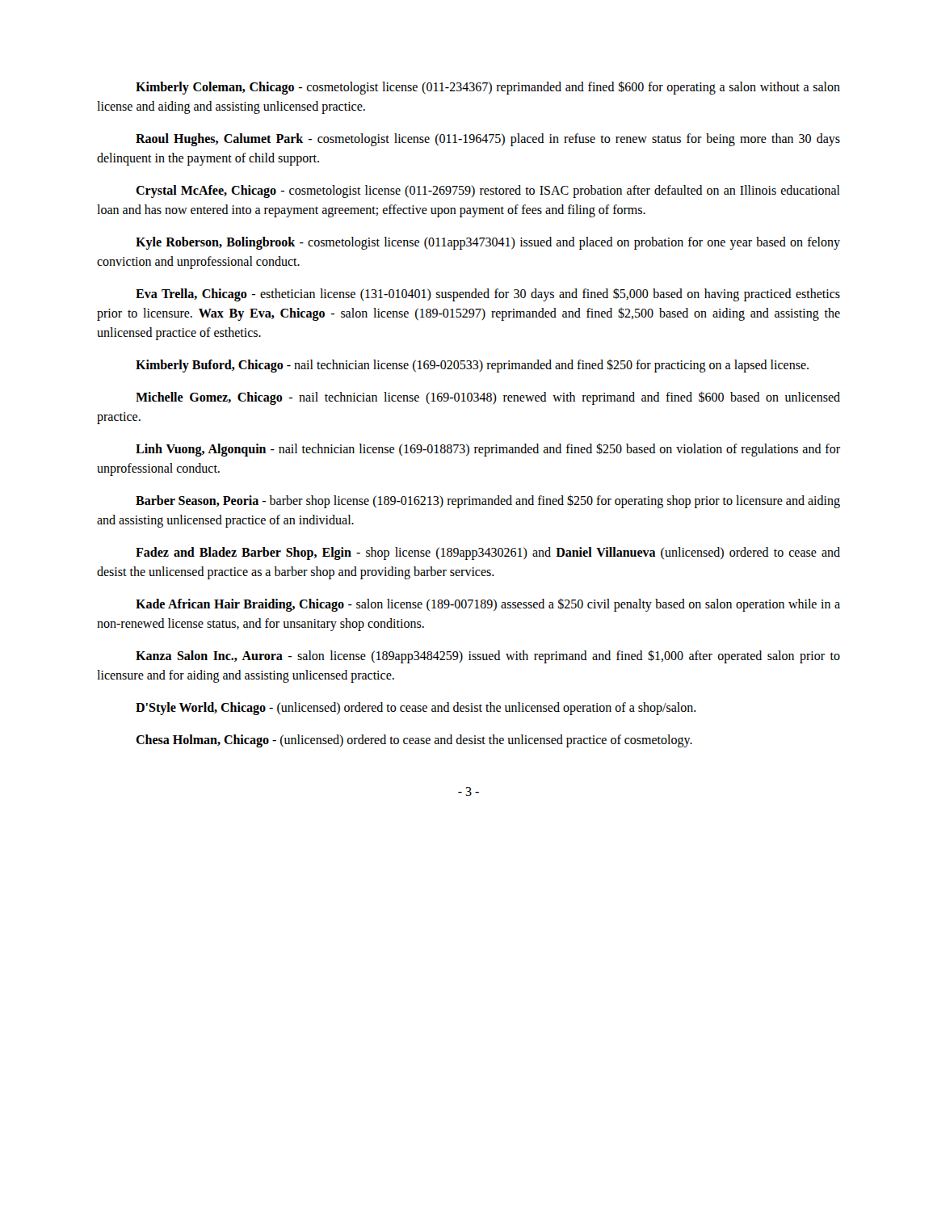Kimberly Coleman, Chicago - cosmetologist license (011-234367) reprimanded and fined $600 for operating a salon without a salon license and aiding and assisting unlicensed practice.
Raoul Hughes, Calumet Park - cosmetologist license (011-196475) placed in refuse to renew status for being more than 30 days delinquent in the payment of child support.
Crystal McAfee, Chicago - cosmetologist license (011-269759) restored to ISAC probation after defaulted on an Illinois educational loan and has now entered into a repayment agreement; effective upon payment of fees and filing of forms.
Kyle Roberson, Bolingbrook - cosmetologist license (011app3473041) issued and placed on probation for one year based on felony conviction and unprofessional conduct.
Eva Trella, Chicago - esthetician license (131-010401) suspended for 30 days and fined $5,000 based on having practiced esthetics prior to licensure. Wax By Eva, Chicago - salon license (189-015297) reprimanded and fined $2,500 based on aiding and assisting the unlicensed practice of esthetics.
Kimberly Buford, Chicago - nail technician license (169-020533) reprimanded and fined $250 for practicing on a lapsed license.
Michelle Gomez, Chicago - nail technician license (169-010348) renewed with reprimand and fined $600 based on unlicensed practice.
Linh Vuong, Algonquin - nail technician license (169-018873) reprimanded and fined $250 based on violation of regulations and for unprofessional conduct.
Barber Season, Peoria - barber shop license (189-016213) reprimanded and fined $250 for operating shop prior to licensure and aiding and assisting unlicensed practice of an individual.
Fadez and Bladez Barber Shop, Elgin - shop license (189app3430261) and Daniel Villanueva (unlicensed) ordered to cease and desist the unlicensed practice as a barber shop and providing barber services.
Kade African Hair Braiding, Chicago - salon license (189-007189) assessed a $250 civil penalty based on salon operation while in a non-renewed license status, and for unsanitary shop conditions.
Kanza Salon Inc., Aurora - salon license (189app3484259) issued with reprimand and fined $1,000 after operated salon prior to licensure and for aiding and assisting unlicensed practice.
D'Style World, Chicago - (unlicensed) ordered to cease and desist the unlicensed operation of a shop/salon.
Chesa Holman, Chicago - (unlicensed) ordered to cease and desist the unlicensed practice of cosmetology.
- 3 -